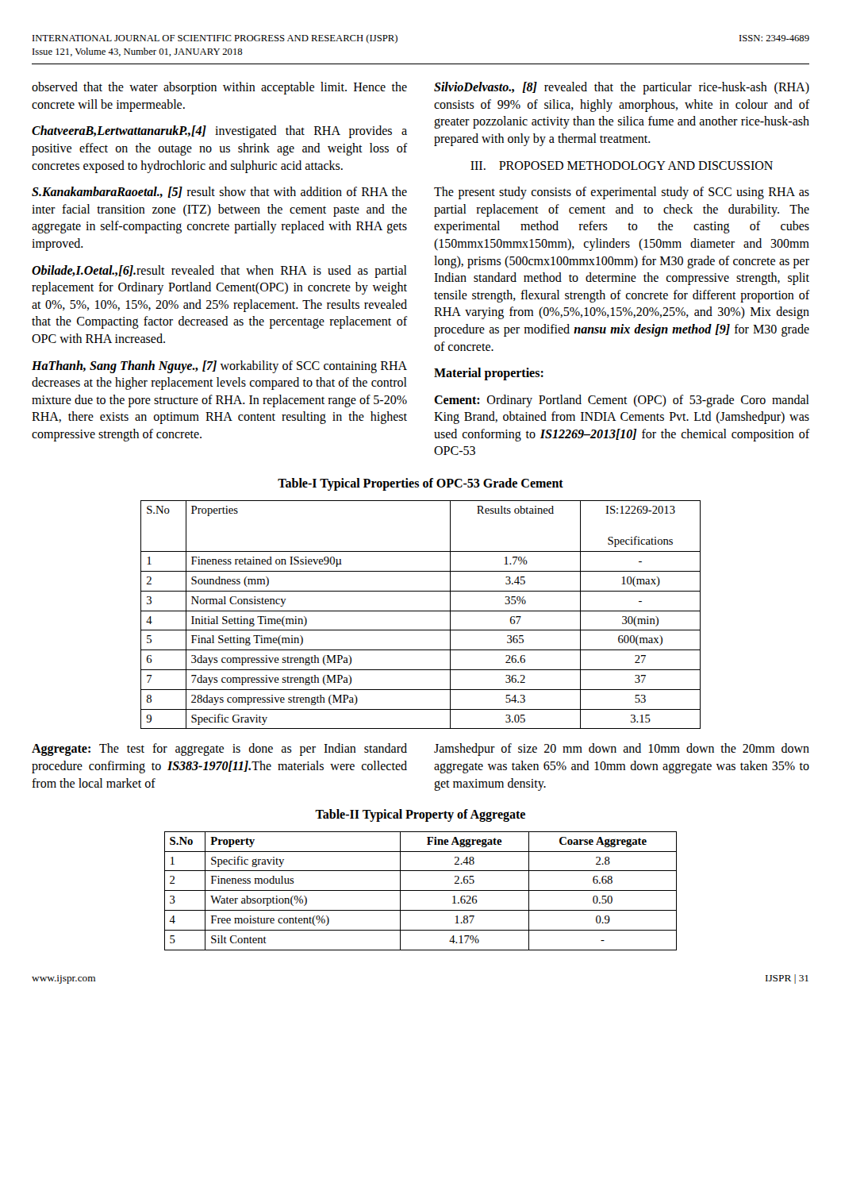INTERNATIONAL JOURNAL OF SCIENTIFIC PROGRESS AND RESEARCH (IJSPR)
ISSN: 2349-4689
Issue 121, Volume 43, Number 01, JANUARY 2018
observed that the water absorption within acceptable limit. Hence the concrete will be impermeable.
ChatveeraB,LertwattanarukP.,[4] investigated that RHA provides a positive effect on the outage no us shrink age and weight loss of concretes exposed to hydrochloric and sulphuric acid attacks.
S.KanakambaraRaoetal., [5] result show that with addition of RHA the inter facial transition zone (ITZ) between the cement paste and the aggregate in self-compacting concrete partially replaced with RHA gets improved.
Obilade,I.Oetal.,[6]. result revealed that when RHA is used as partial replacement for Ordinary Portland Cement(OPC) in concrete by weight at 0%, 5%, 10%, 15%, 20% and 25% replacement. The results revealed that the Compacting factor decreased as the percentage replacement of OPC with RHA increased.
HaThanh, Sang Thanh Nguye., [7] workability of SCC containing RHA decreases at the higher replacement levels compared to that of the control mixture due to the pore structure of RHA. In replacement range of 5-20% RHA, there exists an optimum RHA content resulting in the highest compressive strength of concrete.
SilvioDelvasto., [8] revealed that the particular rice-husk-ash (RHA) consists of 99% of silica, highly amorphous, white in colour and of greater pozzolanic activity than the silica fume and another rice-husk-ash prepared with only by a thermal treatment.
III. PROPOSED METHODOLOGY AND DISCUSSION
The present study consists of experimental study of SCC using RHA as partial replacement of cement and to check the durability. The experimental method refers to the casting of cubes (150mmx150mmx150mm), cylinders (150mm diameter and 300mm long), prisms (500cmx100mmx100mm) for M30 grade of concrete as per Indian standard method to determine the compressive strength, split tensile strength, flexural strength of concrete for different proportion of RHA varying from (0%,5%,10%,15%,20%,25%, and 30%) Mix design procedure as per modified nansu mix design method [9] for M30 grade of concrete.
Material properties:
Cement: Ordinary Portland Cement (OPC) of 53-grade Coro mandal King Brand, obtained from INDIA Cements Pvt. Ltd (Jamshedpur) was used conforming to IS12269–2013[10] for the chemical composition of OPC-53
Table-I Typical Properties of OPC-53 Grade Cement
| S.No | Properties | Results obtained | IS:12269-2013 Specifications |
| --- | --- | --- | --- |
| 1 | Fineness retained on ISsieve90µ | 1.7% | - |
| 2 | Soundness (mm) | 3.45 | 10(max) |
| 3 | Normal Consistency | 35% | - |
| 4 | Initial Setting Time(min) | 67 | 30(min) |
| 5 | Final Setting Time(min) | 365 | 600(max) |
| 6 | 3days compressive strength (MPa) | 26.6 | 27 |
| 7 | 7days compressive strength (MPa) | 36.2 | 37 |
| 8 | 28days compressive strength (MPa) | 54.3 | 53 |
| 9 | Specific Gravity | 3.05 | 3.15 |
Aggregate: The test for aggregate is done as per Indian standard procedure confirming to IS383-1970[11]. The materials were collected from the local market of
Jamshedpur of size 20 mm down and 10mm down the 20mm down aggregate was taken 65% and 10mm down aggregate was taken 35% to get maximum density.
Table-II Typical Property of Aggregate
| S.No | Property | Fine Aggregate | Coarse Aggregate |
| --- | --- | --- | --- |
| 1 | Specific gravity | 2.48 | 2.8 |
| 2 | Fineness modulus | 2.65 | 6.68 |
| 3 | Water absorption(%) | 1.626 | 0.50 |
| 4 | Free moisture content(%) | 1.87 | 0.9 |
| 5 | Silt Content | 4.17% | - |
www.ijspr.com
IJSPR | 31